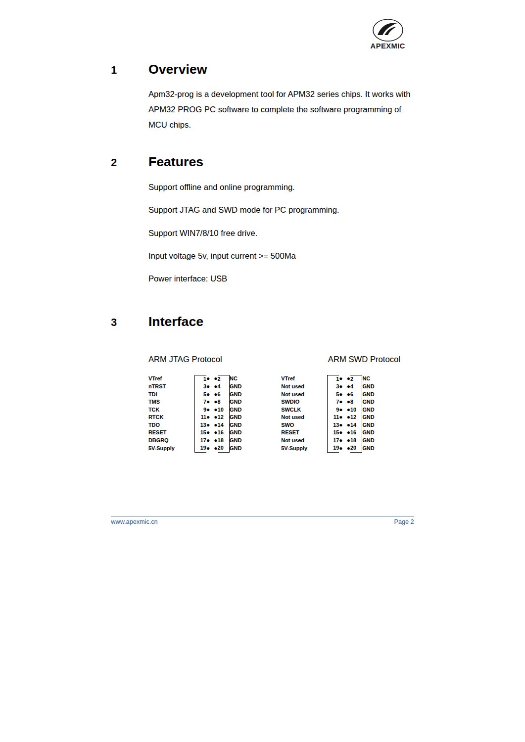APEXMIC
1 Overview
Apm32-prog is a development tool for APM32 series chips. It works with APM32 PROG PC software to complete the software programming of MCU chips.
2 Features
Support offline and online programming.
Support JTAG and SWD mode for PC programming.
Support WIN7/8/10 free drive.
Input voltage 5v, input current >= 500Ma
Power interface: USB
3 Interface
ARM JTAG Protocol
ARM SWD Protocol
| VTref | 1 | ● | ● | 2 | NC |
| nTRST | 3 | ● | ● | 4 | GND |
| TDI | 5 | ● | ● | 6 | GND |
| TMS | 7 | ● | ● | 8 | GND |
| TCK | 9 | ● | ● | 10 | GND |
| RTCK | 11 | ● | ● | 12 | GND |
| TDO | 13 | ● | ● | 14 | GND |
| RESET | 15 | ● | ● | 16 | GND |
| DBGRQ | 17 | ● | ● | 18 | GND |
| 5V-Supply | 19 | ● | ● | 20 | GND |
| VTref | 1 | ● | ● | 2 | NC |
| Not used | 3 | ● | ● | 4 | GND |
| Not used | 5 | ● | ● | 6 | GND |
| SWDIO | 7 | ● | ● | 8 | GND |
| SWCLK | 9 | ● | ● | 10 | GND |
| Not used | 11 | ● | ● | 12 | GND |
| SWO | 13 | ● | ● | 14 | GND |
| RESET | 15 | ● | ● | 16 | GND |
| Not used | 17 | ● | ● | 18 | GND |
| 5V-Supply | 19 | ● | ● | 20 | GND |
www.apexmic.cn Page 2